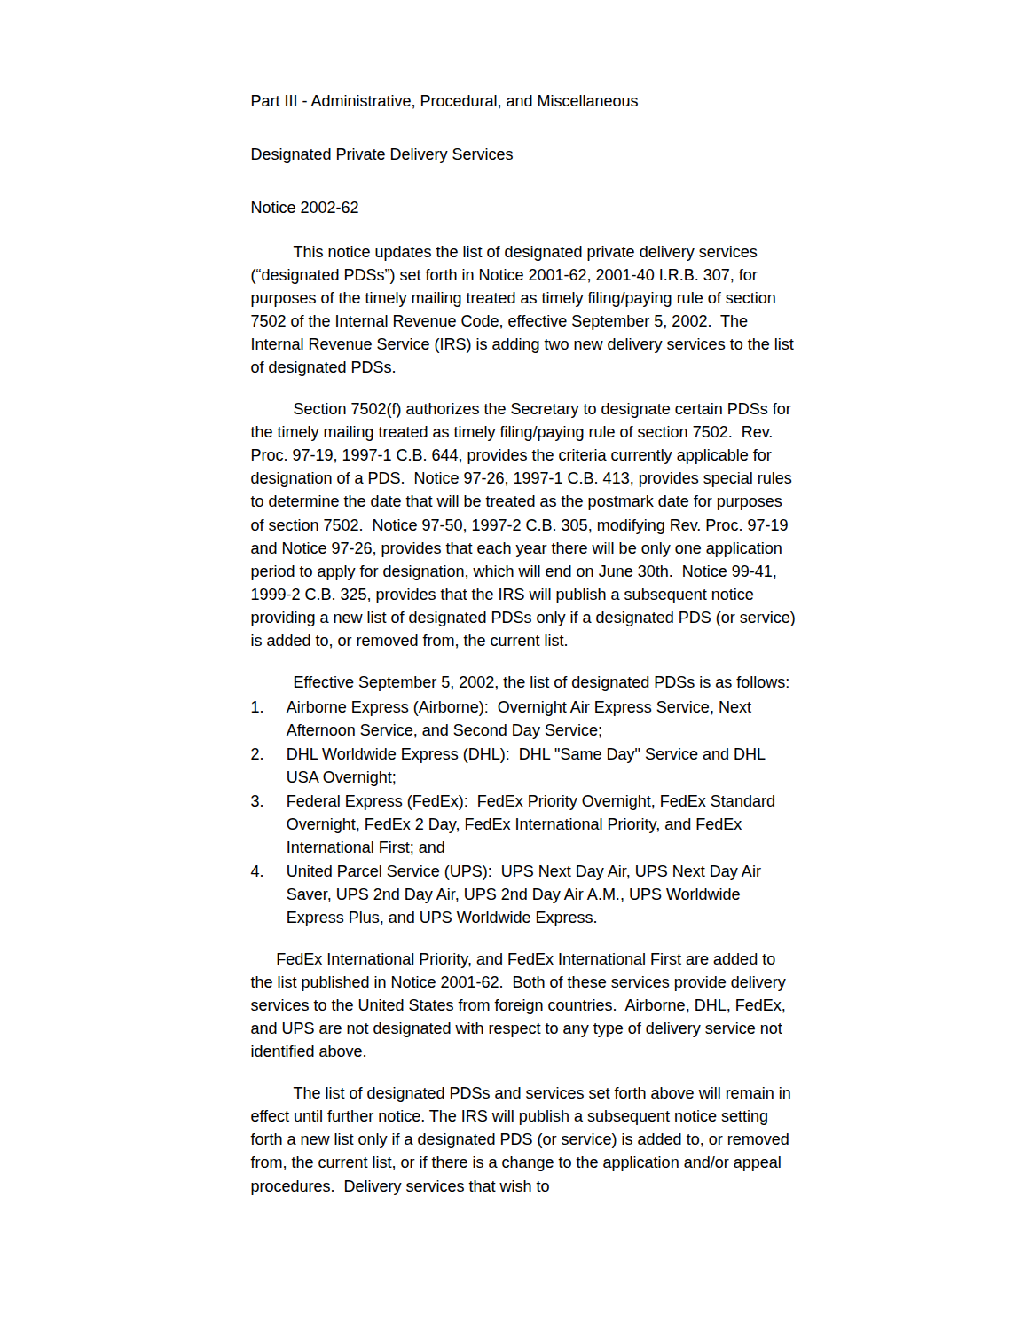Part III - Administrative, Procedural, and Miscellaneous
Designated Private Delivery Services
Notice 2002-62
This notice updates the list of designated private delivery services (“designated PDSs”) set forth in Notice 2001-62, 2001-40 I.R.B. 307, for purposes of the timely mailing treated as timely filing/paying rule of section 7502 of the Internal Revenue Code, effective September 5, 2002. The Internal Revenue Service (IRS) is adding two new delivery services to the list of designated PDSs.
Section 7502(f) authorizes the Secretary to designate certain PDSs for the timely mailing treated as timely filing/paying rule of section 7502. Rev. Proc. 97-19, 1997-1 C.B. 644, provides the criteria currently applicable for designation of a PDS. Notice 97-26, 1997-1 C.B. 413, provides special rules to determine the date that will be treated as the postmark date for purposes of section 7502. Notice 97-50, 1997-2 C.B. 305, modifying Rev. Proc. 97-19 and Notice 97-26, provides that each year there will be only one application period to apply for designation, which will end on June 30th. Notice 99-41, 1999-2 C.B. 325, provides that the IRS will publish a subsequent notice providing a new list of designated PDSs only if a designated PDS (or service) is added to, or removed from, the current list.
Effective September 5, 2002, the list of designated PDSs is as follows:
Airborne Express (Airborne): Overnight Air Express Service, Next Afternoon Service, and Second Day Service;
DHL Worldwide Express (DHL): DHL "Same Day" Service and DHL USA Overnight;
Federal Express (FedEx): FedEx Priority Overnight, FedEx Standard Overnight, FedEx 2 Day, FedEx International Priority, and FedEx International First; and
United Parcel Service (UPS): UPS Next Day Air, UPS Next Day Air Saver, UPS 2nd Day Air, UPS 2nd Day Air A.M., UPS Worldwide Express Plus, and UPS Worldwide Express.
FedEx International Priority, and FedEx International First are added to the list published in Notice 2001-62. Both of these services provide delivery services to the United States from foreign countries. Airborne, DHL, FedEx, and UPS are not designated with respect to any type of delivery service not identified above.
The list of designated PDSs and services set forth above will remain in effect until further notice. The IRS will publish a subsequent notice setting forth a new list only if a designated PDS (or service) is added to, or removed from, the current list, or if there is a change to the application and/or appeal procedures. Delivery services that wish to